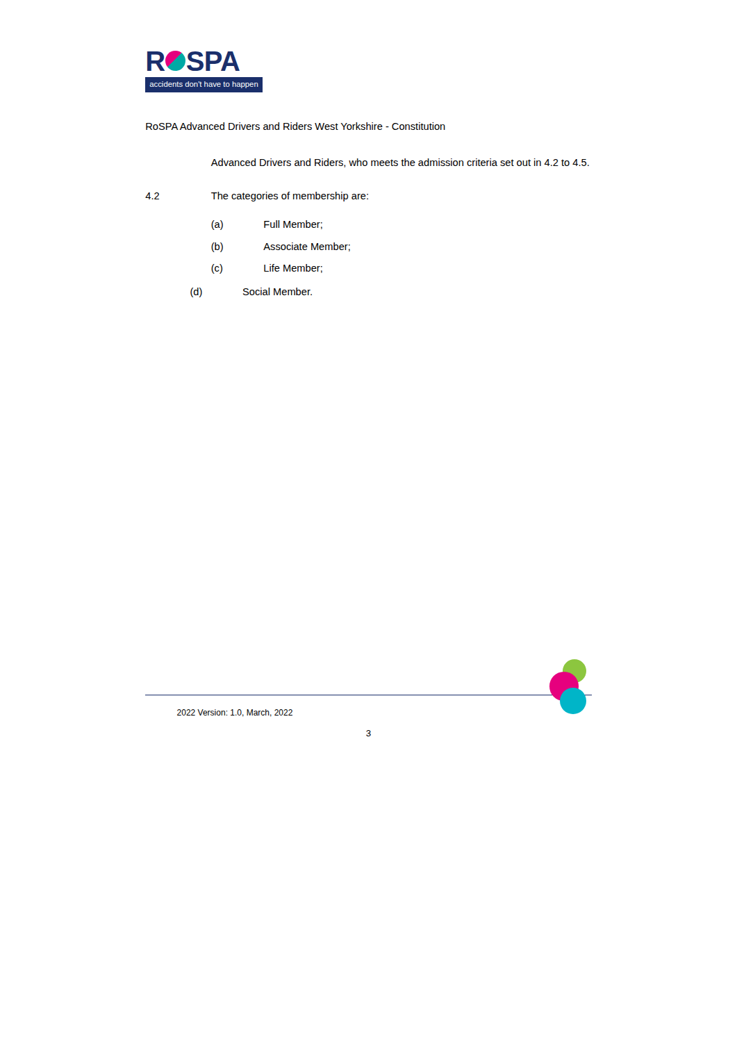R SPA
accidents don't have to happen
RoSPA Advanced Drivers and Riders West Yorkshire - Constitution
Advanced Drivers and Riders, who meets the admission criteria set out in 4.2 to 4.5.
4.2
The categories of membership are:
(a)
Full Member;
(b)
Associate Member;
(c)
Life Member;
(d)
Social Member.
2022 Version: 1.0, March, 2022
3